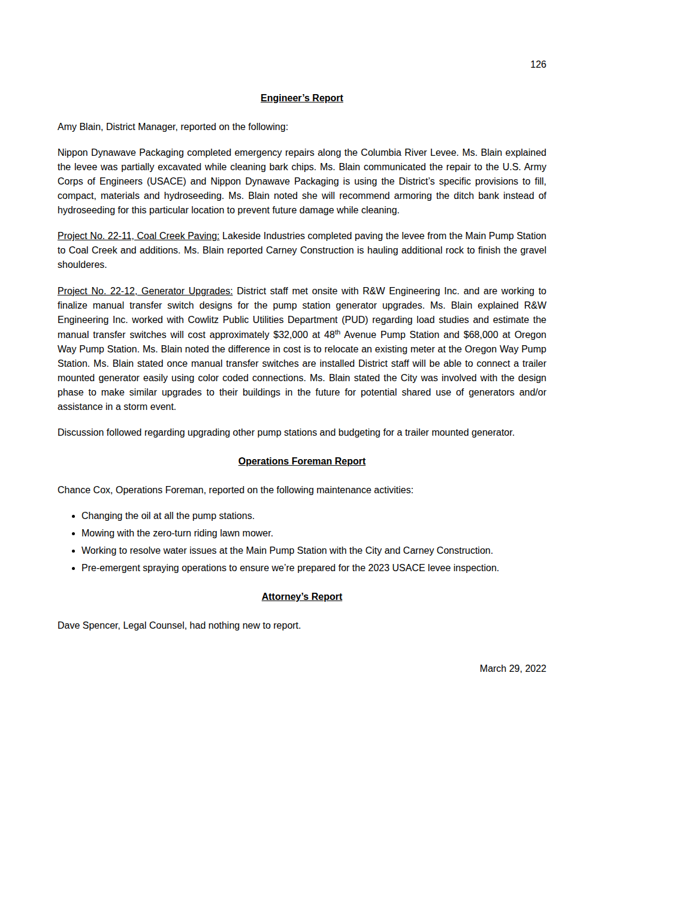126
Engineer’s Report
Amy Blain, District Manager, reported on the following:
Nippon Dynawave Packaging completed emergency repairs along the Columbia River Levee. Ms. Blain explained the levee was partially excavated while cleaning bark chips. Ms. Blain communicated the repair to the U.S. Army Corps of Engineers (USACE) and Nippon Dynawave Packaging is using the District’s specific provisions to fill, compact, materials and hydroseeding. Ms. Blain noted she will recommend armoring the ditch bank instead of hydroseeding for this particular location to prevent future damage while cleaning.
Project No. 22-11, Coal Creek Paving: Lakeside Industries completed paving the levee from the Main Pump Station to Coal Creek and additions. Ms. Blain reported Carney Construction is hauling additional rock to finish the gravel shoulderes.
Project No. 22-12, Generator Upgrades: District staff met onsite with R&W Engineering Inc. and are working to finalize manual transfer switch designs for the pump station generator upgrades. Ms. Blain explained R&W Engineering Inc. worked with Cowlitz Public Utilities Department (PUD) regarding load studies and estimate the manual transfer switches will cost approximately $32,000 at 48th Avenue Pump Station and $68,000 at Oregon Way Pump Station. Ms. Blain noted the difference in cost is to relocate an existing meter at the Oregon Way Pump Station. Ms. Blain stated once manual transfer switches are installed District staff will be able to connect a trailer mounted generator easily using color coded connections. Ms. Blain stated the City was involved with the design phase to make similar upgrades to their buildings in the future for potential shared use of generators and/or assistance in a storm event.
Discussion followed regarding upgrading other pump stations and budgeting for a trailer mounted generator.
Operations Foreman Report
Chance Cox, Operations Foreman, reported on the following maintenance activities:
Changing the oil at all the pump stations.
Mowing with the zero-turn riding lawn mower.
Working to resolve water issues at the Main Pump Station with the City and Carney Construction.
Pre-emergent spraying operations to ensure we’re prepared for the 2023 USACE levee inspection.
Attorney’s Report
Dave Spencer, Legal Counsel, had nothing new to report.
March 29, 2022